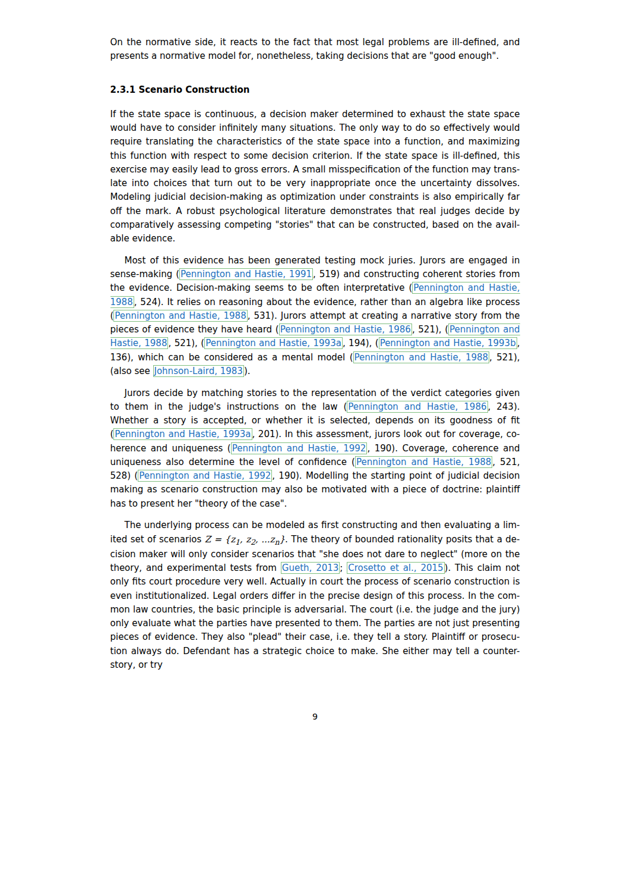On the normative side, it reacts to the fact that most legal problems are ill-defined, and presents a normative model for, nonetheless, taking decisions that are "good enough".
2.3.1 Scenario Construction
If the state space is continuous, a decision maker determined to exhaust the state space would have to consider infinitely many situations. The only way to do so effectively would require translating the characteristics of the state space into a function, and maximizing this function with respect to some decision criterion. If the state space is ill-defined, this exercise may easily lead to gross errors. A small misspecification of the function may translate into choices that turn out to be very inappropriate once the uncertainty dissolves. Modeling judicial decision-making as optimization under constraints is also empirically far off the mark. A robust psychological literature demonstrates that real judges decide by comparatively assessing competing "stories" that can be constructed, based on the available evidence.
Most of this evidence has been generated testing mock juries. Jurors are engaged in sense-making (Pennington and Hastie, 1991, 519) and constructing coherent stories from the evidence. Decision-making seems to be often interpretative (Pennington and Hastie, 1988, 524). It relies on reasoning about the evidence, rather than an algebra like process (Pennington and Hastie, 1988, 531). Jurors attempt at creating a narrative story from the pieces of evidence they have heard (Pennington and Hastie, 1986, 521), (Pennington and Hastie, 1988, 521), (Pennington and Hastie, 1993a, 194), (Pennington and Hastie, 1993b, 136), which can be considered as a mental model (Pennington and Hastie, 1988, 521), (also see Johnson-Laird, 1983).
Jurors decide by matching stories to the representation of the verdict categories given to them in the judge's instructions on the law (Pennington and Hastie, 1986, 243). Whether a story is accepted, or whether it is selected, depends on its goodness of fit (Pennington and Hastie, 1993a, 201). In this assessment, jurors look out for coverage, coherence and uniqueness (Pennington and Hastie, 1992, 190). Coverage, coherence and uniqueness also determine the level of confidence (Pennington and Hastie, 1988, 521, 528) (Pennington and Hastie, 1992, 190). Modelling the starting point of judicial decision making as scenario construction may also be motivated with a piece of doctrine: plaintiff has to present her "theory of the case".
The underlying process can be modeled as first constructing and then evaluating a limited set of scenarios Z = {z1, z2, ...zn}. The theory of bounded rationality posits that a decision maker will only consider scenarios that "she does not dare to neglect" (more on the theory, and experimental tests from Gueth, 2013; Crosetto et al., 2015). This claim not only fits court procedure very well. Actually in court the process of scenario construction is even institutionalized. Legal orders differ in the precise design of this process. In the common law countries, the basic principle is adversarial. The court (i.e. the judge and the jury) only evaluate what the parties have presented to them. The parties are not just presenting pieces of evidence. They also "plead" their case, i.e. they tell a story. Plaintiff or prosecution always do. Defendant has a strategic choice to make. She either may tell a counter-story, or try
9